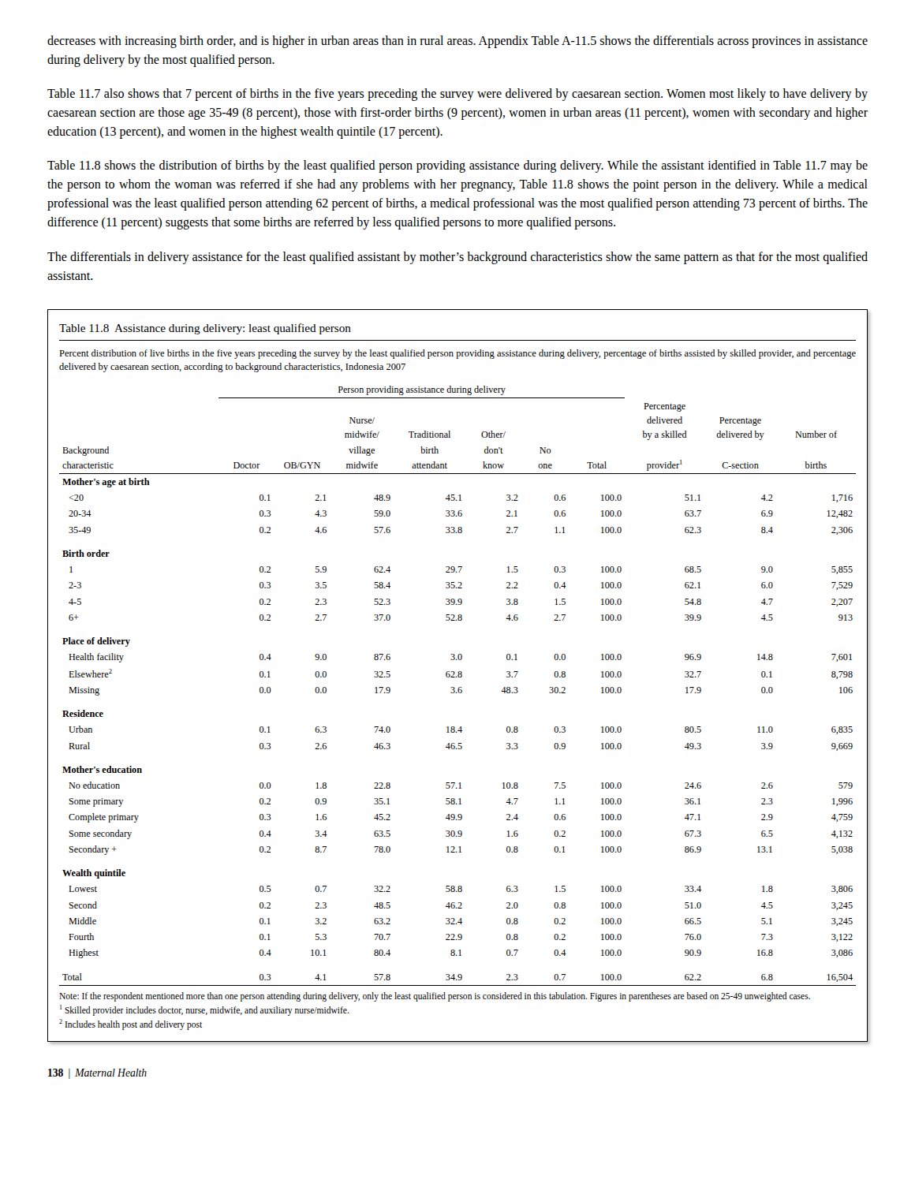decreases with increasing birth order, and is higher in urban areas than in rural areas. Appendix Table A-11.5 shows the differentials across provinces in assistance during delivery by the most qualified person.
Table 11.7 also shows that 7 percent of births in the five years preceding the survey were delivered by caesarean section. Women most likely to have delivery by caesarean section are those age 35-49 (8 percent), those with first-order births (9 percent), women in urban areas (11 percent), women with secondary and higher education (13 percent), and women in the highest wealth quintile (17 percent).
Table 11.8 shows the distribution of births by the least qualified person providing assistance during delivery. While the assistant identified in Table 11.7 may be the person to whom the woman was referred if she had any problems with her pregnancy, Table 11.8 shows the point person in the delivery. While a medical professional was the least qualified person attending 62 percent of births, a medical professional was the most qualified person attending 73 percent of births. The difference (11 percent) suggests that some births are referred by less qualified persons to more qualified persons.
The differentials in delivery assistance for the least qualified assistant by mother’s background characteristics show the same pattern as that for the most qualified assistant.
Table 11.8 Assistance during delivery: least qualified person
Percent distribution of live births in the five years preceding the survey by the least qualified person providing assistance during delivery, percentage of births assisted by skilled provider, and percentage delivered by caesarean section, according to background characteristics, Indonesia 2007
| | Person providing assistance during delivery | | | |
| --- | --- | --- | --- | --- |
| | | | Nurse/ midwife/ | Traditional | Other/ | | | Percentage delivered by a skilled | Percentage delivered by | Number of |
| Background characteristic | Doctor | OB/GYN | village midwife | birth attendant | don't know | No one | Total | provider 1 | C-section | births |
| Mother's age at birth |
| <20 | 0.1 | 2.1 | 48.9 | 45.1 | 3.2 | 0.6 | 100.0 | 51.1 | 4.2 | 1,716 |
| 20-34 | 0.3 | 4.3 | 59.0 | 33.6 | 2.1 | 0.6 | 100.0 | 63.7 | 6.9 | 12,482 |
| 35-49 | 0.2 | 4.6 | 57.6 | 33.8 | 2.7 | 1.1 | 100.0 | 62.3 | 8.4 | 2,306 |
| Birth order |
| 1 | 0.2 | 5.9 | 62.4 | 29.7 | 1.5 | 0.3 | 100.0 | 68.5 | 9.0 | 5,855 |
| 2-3 | 0.3 | 3.5 | 58.4 | 35.2 | 2.2 | 0.4 | 100.0 | 62.1 | 6.0 | 7,529 |
| 4-5 | 0.2 | 2.3 | 52.3 | 39.9 | 3.8 | 1.5 | 100.0 | 54.8 | 4.7 | 2,207 |
| 6+ | 0.2 | 2.7 | 37.0 | 52.8 | 4.6 | 2.7 | 100.0 | 39.9 | 4.5 | 913 |
| Place of delivery |
| Health facility | 0.4 | 9.0 | 87.6 | 3.0 | 0.1 | 0.0 | 100.0 | 96.9 | 14.8 | 7,601 |
| Elsewhere 2 | 0.1 | 0.0 | 32.5 | 62.8 | 3.7 | 0.8 | 100.0 | 32.7 | 0.1 | 8,798 |
| Missing | 0.0 | 0.0 | 17.9 | 3.6 | 48.3 | 30.2 | 100.0 | 17.9 | 0.0 | 106 |
| Residence |
| Urban | 0.1 | 6.3 | 74.0 | 18.4 | 0.8 | 0.3 | 100.0 | 80.5 | 11.0 | 6,835 |
| Rural | 0.3 | 2.6 | 46.3 | 46.5 | 3.3 | 0.9 | 100.0 | 49.3 | 3.9 | 9,669 |
| Mother's education |
| No education | 0.0 | 1.8 | 22.8 | 57.1 | 10.8 | 7.5 | 100.0 | 24.6 | 2.6 | 579 |
| Some primary | 0.2 | 0.9 | 35.1 | 58.1 | 4.7 | 1.1 | 100.0 | 36.1 | 2.3 | 1,996 |
| Complete primary | 0.3 | 1.6 | 45.2 | 49.9 | 2.4 | 0.6 | 100.0 | 47.1 | 2.9 | 4,759 |
| Some secondary | 0.4 | 3.4 | 63.5 | 30.9 | 1.6 | 0.2 | 100.0 | 67.3 | 6.5 | 4,132 |
| Secondary + | 0.2 | 8.7 | 78.0 | 12.1 | 0.8 | 0.1 | 100.0 | 86.9 | 13.1 | 5,038 |
| Wealth quintile |
| Lowest | 0.5 | 0.7 | 32.2 | 58.8 | 6.3 | 1.5 | 100.0 | 33.4 | 1.8 | 3,806 |
| Second | 0.2 | 2.3 | 48.5 | 46.2 | 2.0 | 0.8 | 100.0 | 51.0 | 4.5 | 3,245 |
| Middle | 0.1 | 3.2 | 63.2 | 32.4 | 0.8 | 0.2 | 100.0 | 66.5 | 5.1 | 3,245 |
| Fourth | 0.1 | 5.3 | 70.7 | 22.9 | 0.8 | 0.2 | 100.0 | 76.0 | 7.3 | 3,122 |
| Highest | 0.4 | 10.1 | 80.4 | 8.1 | 0.7 | 0.4 | 100.0 | 90.9 | 16.8 | 3,086 |
| Total | 0.3 | 4.1 | 57.8 | 34.9 | 2.3 | 0.7 | 100.0 | 62.2 | 6.8 | 16,504 |
Note: If the respondent mentioned more than one person attending during delivery, only the least qualified person is considered in this tabulation. Figures in parentheses are based on 25-49 unweighted cases.
1 Skilled provider includes doctor, nurse, midwife, and auxiliary nurse/midwife.
2 Includes health post and delivery post
138|Maternal Health